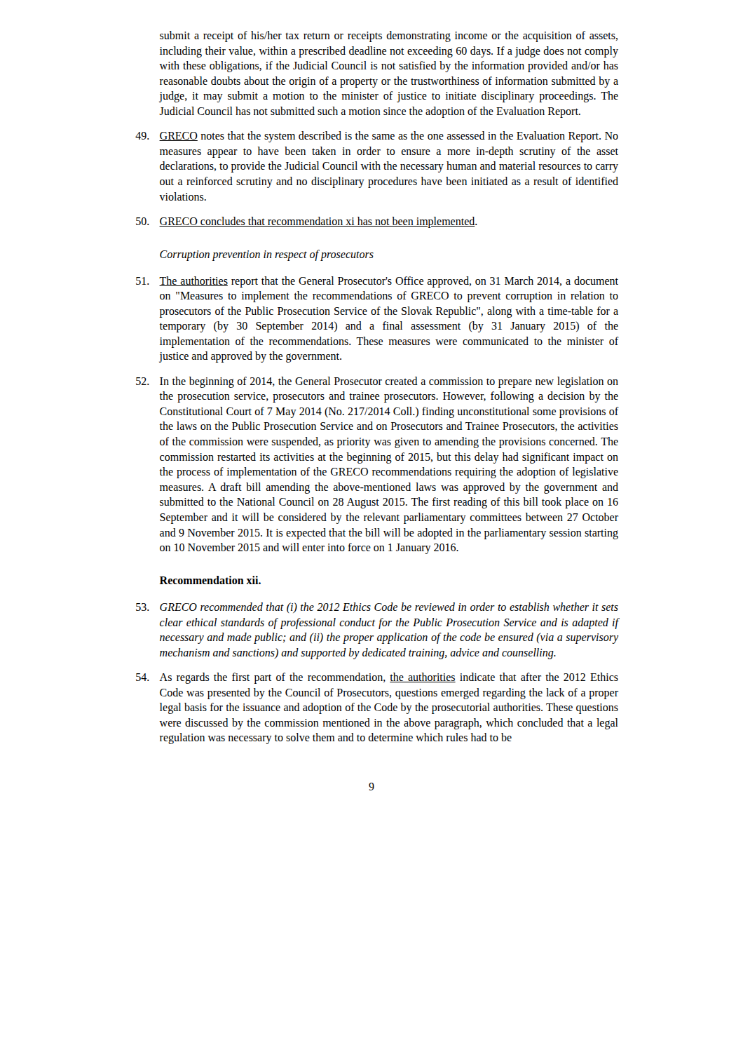submit a receipt of his/her tax return or receipts demonstrating income or the acquisition of assets, including their value, within a prescribed deadline not exceeding 60 days. If a judge does not comply with these obligations, if the Judicial Council is not satisfied by the information provided and/or has reasonable doubts about the origin of a property or the trustworthiness of information submitted by a judge, it may submit a motion to the minister of justice to initiate disciplinary proceedings. The Judicial Council has not submitted such a motion since the adoption of the Evaluation Report.
49.
GRECO notes that the system described is the same as the one assessed in the Evaluation Report. No measures appear to have been taken in order to ensure a more in-depth scrutiny of the asset declarations, to provide the Judicial Council with the necessary human and material resources to carry out a reinforced scrutiny and no disciplinary procedures have been initiated as a result of identified violations.
50.
GRECO concludes that recommendation xi has not been implemented.
Corruption prevention in respect of prosecutors
51.
The authorities report that the General Prosecutor's Office approved, on 31 March 2014, a document on "Measures to implement the recommendations of GRECO to prevent corruption in relation to prosecutors of the Public Prosecution Service of the Slovak Republic", along with a time-table for a temporary (by 30 September 2014) and a final assessment (by 31 January 2015) of the implementation of the recommendations. These measures were communicated to the minister of justice and approved by the government.
52.
In the beginning of 2014, the General Prosecutor created a commission to prepare new legislation on the prosecution service, prosecutors and trainee prosecutors. However, following a decision by the Constitutional Court of 7 May 2014 (No. 217/2014 Coll.) finding unconstitutional some provisions of the laws on the Public Prosecution Service and on Prosecutors and Trainee Prosecutors, the activities of the commission were suspended, as priority was given to amending the provisions concerned. The commission restarted its activities at the beginning of 2015, but this delay had significant impact on the process of implementation of the GRECO recommendations requiring the adoption of legislative measures. A draft bill amending the above-mentioned laws was approved by the government and submitted to the National Council on 28 August 2015. The first reading of this bill took place on 16 September and it will be considered by the relevant parliamentary committees between 27 October and 9 November 2015. It is expected that the bill will be adopted in the parliamentary session starting on 10 November 2015 and will enter into force on 1 January 2016.
Recommendation xii.
53.
GRECO recommended that (i) the 2012 Ethics Code be reviewed in order to establish whether it sets clear ethical standards of professional conduct for the Public Prosecution Service and is adapted if necessary and made public; and (ii) the proper application of the code be ensured (via a supervisory mechanism and sanctions) and supported by dedicated training, advice and counselling.
54.
As regards the first part of the recommendation, the authorities indicate that after the 2012 Ethics Code was presented by the Council of Prosecutors, questions emerged regarding the lack of a proper legal basis for the issuance and adoption of the Code by the prosecutorial authorities. These questions were discussed by the commission mentioned in the above paragraph, which concluded that a legal regulation was necessary to solve them and to determine which rules had to be
9